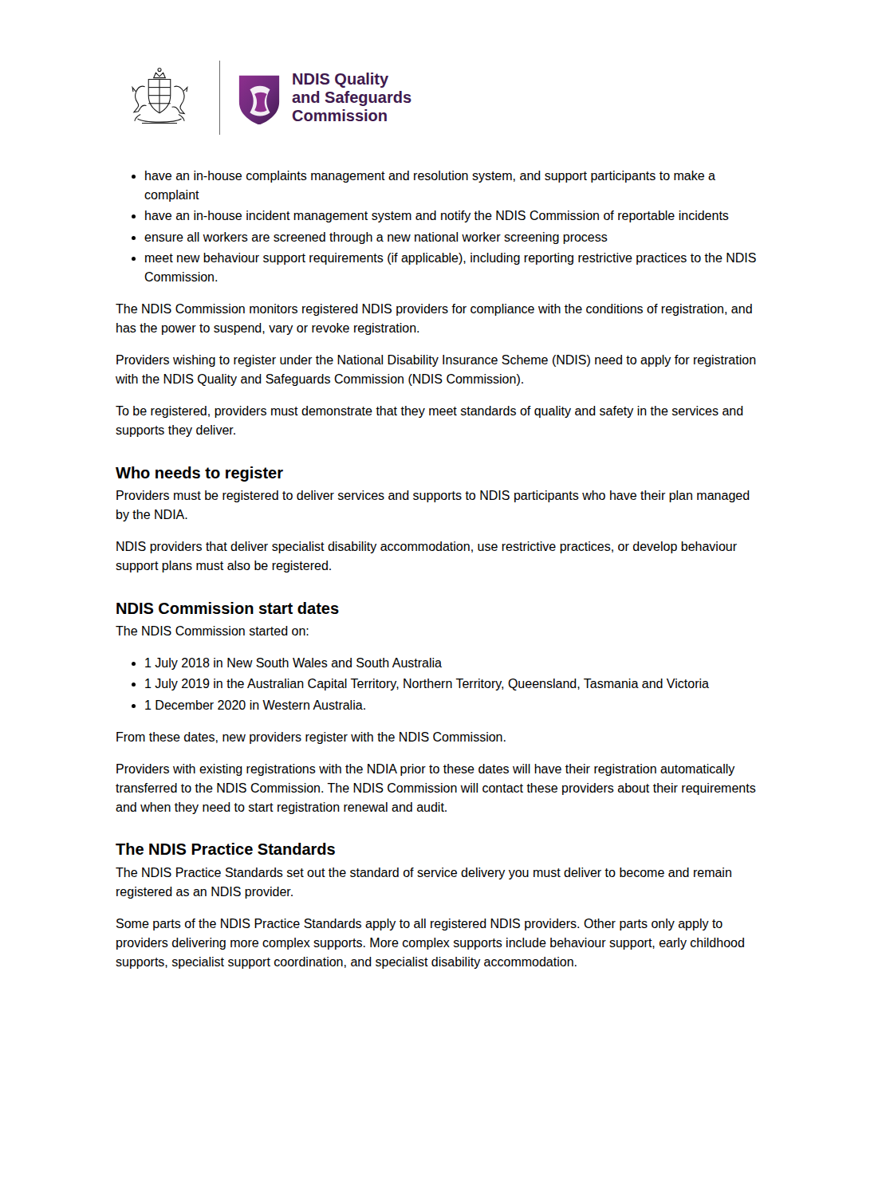NDIS Quality
and Safeguards
Commission
have an in-house complaints management and resolution system, and support participants to make a complaint
have an in-house incident management system and notify the NDIS Commission of reportable incidents
ensure all workers are screened through a new national worker screening process
meet new behaviour support requirements (if applicable), including reporting restrictive practices to the NDIS Commission.
The NDIS Commission monitors registered NDIS providers for compliance with the conditions of registration, and has the power to suspend, vary or revoke registration.
Providers wishing to register under the National Disability Insurance Scheme (NDIS) need to apply for registration with the NDIS Quality and Safeguards Commission (NDIS Commission).
To be registered, providers must demonstrate that they meet standards of quality and safety in the services and supports they deliver.
Who needs to register
Providers must be registered to deliver services and supports to NDIS participants who have their plan managed by the NDIA.
NDIS providers that deliver specialist disability accommodation, use restrictive practices, or develop behaviour support plans must also be registered.
NDIS Commission start dates
The NDIS Commission started on:
1 July 2018 in New South Wales and South Australia
1 July 2019 in the Australian Capital Territory, Northern Territory, Queensland, Tasmania and Victoria
1 December 2020 in Western Australia.
From these dates, new providers register with the NDIS Commission.
Providers with existing registrations with the NDIA prior to these dates will have their registration automatically transferred to the NDIS Commission. The NDIS Commission will contact these providers about their requirements and when they need to start registration renewal and audit.
The NDIS Practice Standards
The NDIS Practice Standards set out the standard of service delivery you must deliver to become and remain registered as an NDIS provider.
Some parts of the NDIS Practice Standards apply to all registered NDIS providers. Other parts only apply to providers delivering more complex supports. More complex supports include behaviour support, early childhood supports, specialist support coordination, and specialist disability accommodation.